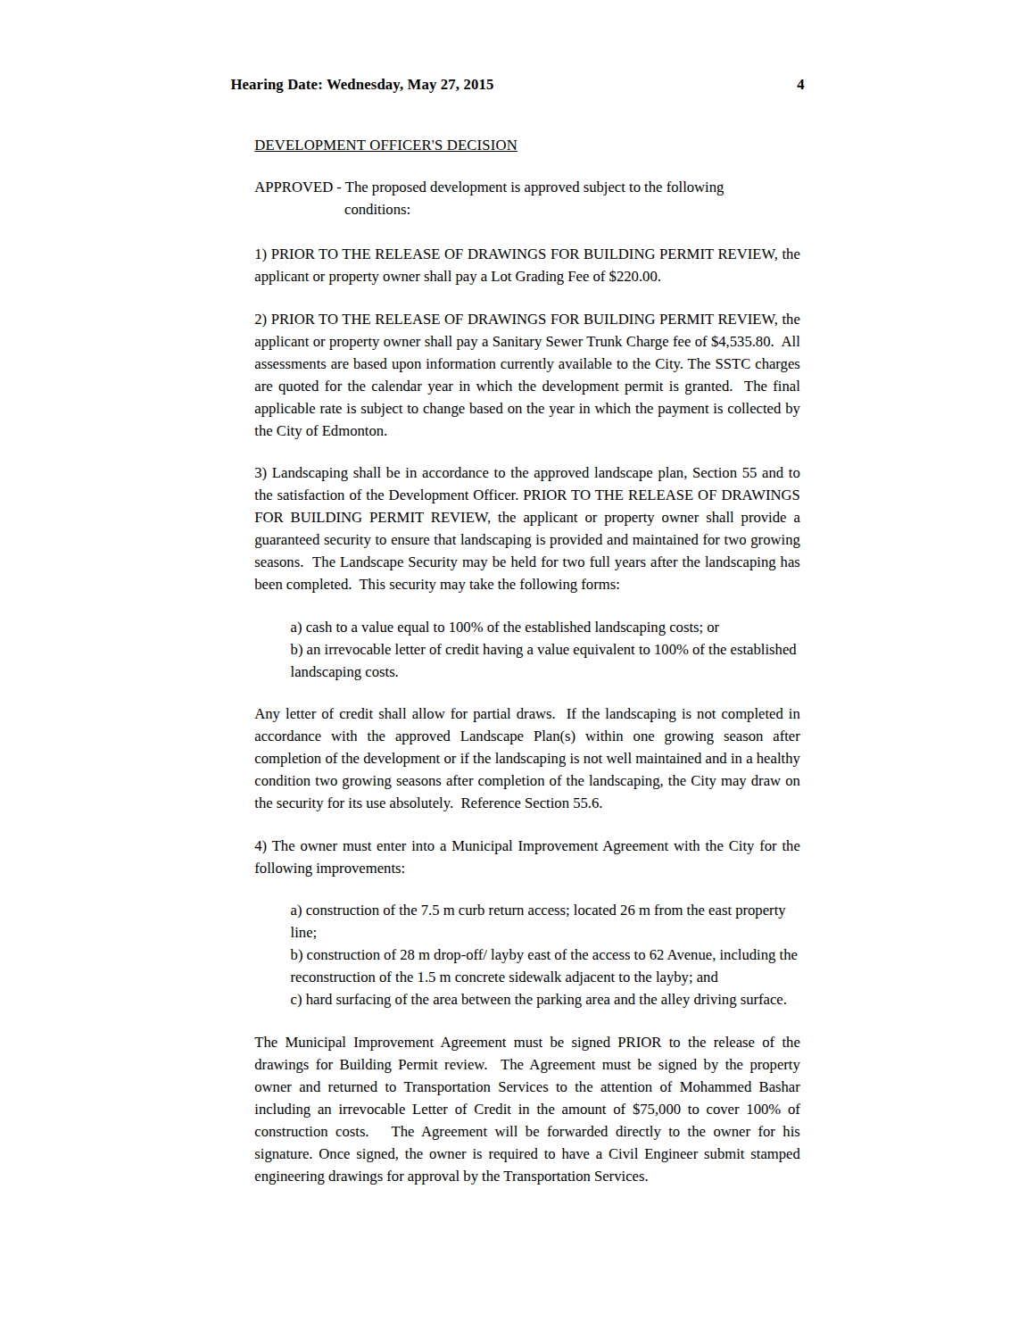Hearing Date: Wednesday, May 27, 2015 4
DEVELOPMENT OFFICER'S DECISION
APPROVED - The proposed development is approved subject to the following conditions:
1) PRIOR TO THE RELEASE OF DRAWINGS FOR BUILDING PERMIT REVIEW, the applicant or property owner shall pay a Lot Grading Fee of $220.00.
2) PRIOR TO THE RELEASE OF DRAWINGS FOR BUILDING PERMIT REVIEW, the applicant or property owner shall pay a Sanitary Sewer Trunk Charge fee of $4,535.80. All assessments are based upon information currently available to the City. The SSTC charges are quoted for the calendar year in which the development permit is granted. The final applicable rate is subject to change based on the year in which the payment is collected by the City of Edmonton.
3) Landscaping shall be in accordance to the approved landscape plan, Section 55 and to the satisfaction of the Development Officer. PRIOR TO THE RELEASE OF DRAWINGS FOR BUILDING PERMIT REVIEW, the applicant or property owner shall provide a guaranteed security to ensure that landscaping is provided and maintained for two growing seasons. The Landscape Security may be held for two full years after the landscaping has been completed. This security may take the following forms:
a) cash to a value equal to 100% of the established landscaping costs; or
b) an irrevocable letter of credit having a value equivalent to 100% of the established
landscaping costs.
Any letter of credit shall allow for partial draws. If the landscaping is not completed in accordance with the approved Landscape Plan(s) within one growing season after completion of the development or if the landscaping is not well maintained and in a healthy condition two growing seasons after completion of the landscaping, the City may draw on the security for its use absolutely. Reference Section 55.6.
4) The owner must enter into a Municipal Improvement Agreement with the City for the following improvements:
a) construction of the 7.5 m curb return access; located 26 m from the east property
line;
b) construction of 28 m drop-off/ layby east of the access to 62 Avenue, including the
reconstruction of the 1.5 m concrete sidewalk adjacent to the layby; and
c) hard surfacing of the area between the parking area and the alley driving surface.
The Municipal Improvement Agreement must be signed PRIOR to the release of the drawings for Building Permit review. The Agreement must be signed by the property owner and returned to Transportation Services to the attention of Mohammed Bashar including an irrevocable Letter of Credit in the amount of $75,000 to cover 100% of construction costs. The Agreement will be forwarded directly to the owner for his signature. Once signed, the owner is required to have a Civil Engineer submit stamped engineering drawings for approval by the Transportation Services.